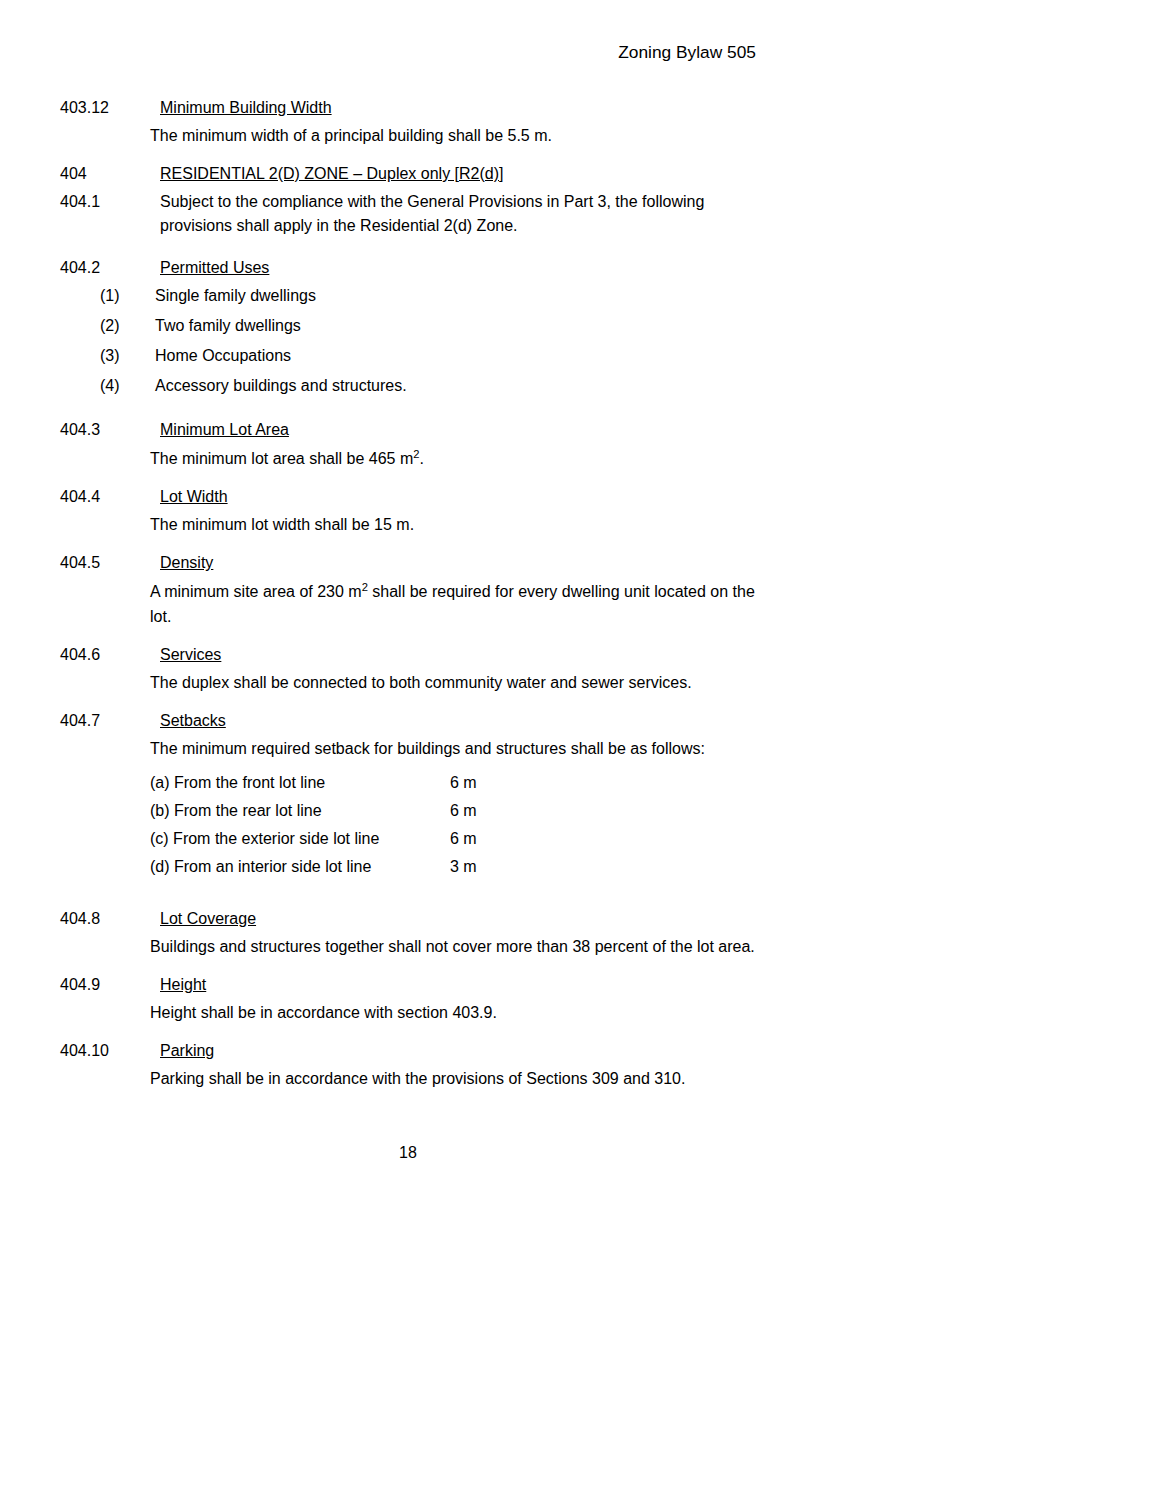Zoning Bylaw 505
403.12
Minimum Building Width
The minimum width of a principal building shall be 5.5 m.
404
RESIDENTIAL 2(D) ZONE – Duplex only [R2(d)]
404.1
Subject to the compliance with the General Provisions in Part 3, the following provisions shall apply in the Residential 2(d) Zone.
404.2
Permitted Uses
(1)
Single family dwellings
(2)
Two family dwellings
(3)
Home Occupations
(4)
Accessory buildings and structures.
404.3
Minimum Lot Area
The minimum lot area shall be 465 m2.
404.4
Lot Width
The minimum lot width shall be 15 m.
404.5
Density
A minimum site area of 230 m2 shall be required for every dwelling unit located on the lot.
404.6
Services
The duplex shall be connected to both community water and sewer services.
404.7
Setbacks
The minimum required setback for buildings and structures shall be as follows:
(a) From the front lot line
6 m
(b) From the rear lot line
6 m
(c) From the exterior side lot line
6 m
(d) From an interior side lot line
3 m
404.8
Lot Coverage
Buildings and structures together shall not cover more than 38 percent of the lot area.
404.9
Height
Height shall be in accordance with section 403.9.
404.10
Parking
Parking shall be in accordance with the provisions of Sections 309 and 310.
18